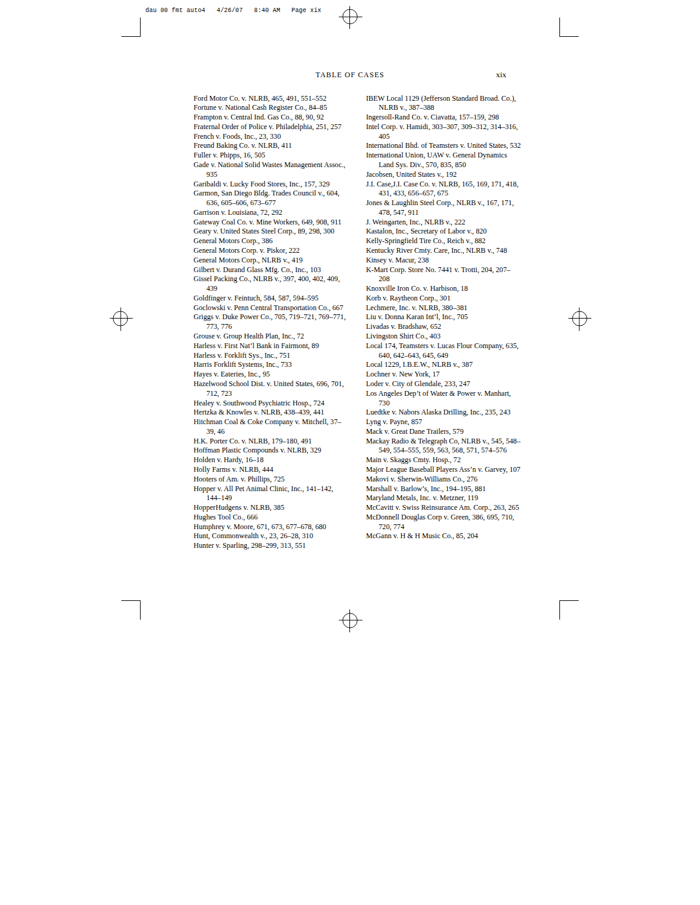dau 00 fmt auto4 4/26/07 8:40 AM Page xix
TABLE OF CASES
xix
Ford Motor Co. v. NLRB, 465, 491, 551–552
Fortune v. National Cash Register Co., 84–85
Frampton v. Central Ind. Gas Co., 88, 90, 92
Fraternal Order of Police v. Philadelphia, 251, 257
French v. Foods, Inc., 23, 330
Freund Baking Co. v. NLRB, 411
Fuller v. Phipps, 16, 505
Gade v. National Solid Wastes Management Assoc., 935
Garibaldi v. Lucky Food Stores, Inc., 157, 329
Garmon, San Diego Bldg. Trades Council v., 604, 636, 605–606, 673–677
Garrison v. Louisiana, 72, 292
Gateway Coal Co. v. Mine Workers, 649, 908, 911
Geary v. United States Steel Corp., 89, 298, 300
General Motors Corp., 386
General Motors Corp. v. Piskor, 222
General Motors Corp., NLRB v., 419
Gilbert v. Durand Glass Mfg. Co., Inc., 103
Gissel Packing Co., NLRB v., 397, 400, 402, 409, 439
Goldfinger v. Feintuch, 584, 587, 594–595
Goclowski v. Penn Central Transportation Co., 667
Griggs v. Duke Power Co., 705, 719–721, 769–771, 773, 776
Grouse v. Group Health Plan, Inc., 72
Harless v. First Nat’l Bank in Fairmont, 89
Harless v. Forklift Sys., Inc., 751
Harris Forklift Systems, Inc., 733
Hayes v. Eateries, Inc., 95
Hazelwood School Dist. v. United States, 696, 701, 712, 723
Healey v. Southwood Psychiatric Hosp., 724
Hertzka & Knowles v. NLRB, 438–439, 441
Hitchman Coal & Coke Company v. Mitchell, 37–39, 46
H.K. Porter Co. v. NLRB, 179–180, 491
Hoffman Plastic Compounds v. NLRB, 329
Holden v. Hardy, 16–18
Holly Farms v. NLRB, 444
Hooters of Am. v. Phillips, 725
Hopper v. All Pet Animal Clinic, Inc., 141–142, 144–149
HopperHudgens v. NLRB, 385
Hughes Tool Co., 666
Humphrey v. Moore, 671, 673, 677–678, 680
Hunt, Commonwealth v., 23, 26–28, 310
Hunter v. Sparling, 298–299, 313, 551
IBEW Local 1129 (Jefferson Standard Broad. Co.), NLRB v., 387–388
Ingersoll-Rand Co. v. Ciavatta, 157–159, 298
Intel Corp. v. Hamidi, 303–307, 309–312, 314–316, 405
International Bhd. of Teamsters v. United States, 532
International Union, UAW v. General Dynamics Land Sys. Div., 570, 835, 850
Jacobsen, United States v., 192
J.I. Case,J.I. Case Co. v. NLRB, 165, 169, 171, 418, 431, 433, 656–657, 675
Jones & Laughlin Steel Corp., NLRB v., 167, 171, 478, 547, 911
J. Weingarten, Inc., NLRB v., 222
Kastalon, Inc., Secretary of Labor v., 820
Kelly-Springfield Tire Co., Reich v., 882
Kentucky River Cmty. Care, Inc., NLRB v., 748
Kinsey v. Macur, 238
K-Mart Corp. Store No. 7441 v. Trotti, 204, 207–208
Knoxville Iron Co. v. Harbison, 18
Korb v. Raytheon Corp., 301
Lechmere, Inc. v. NLRB, 380–381
Liu v. Donna Karan Int’l, Inc., 705
Livadas v. Bradshaw, 652
Livingston Shirt Co., 403
Local 174, Teamsters v. Lucas Flour Company, 635, 640, 642–643, 645, 649
Local 1229, I.B.E.W., NLRB v., 387
Lochner v. New York, 17
Loder v. City of Glendale, 233, 247
Los Angeles Dep’t of Water & Power v. Manhart, 730
Luedtke v. Nabors Alaska Drilling, Inc., 235, 243
Lyng v. Payne, 857
Mack v. Great Dane Trailers, 579
Mackay Radio & Telegraph Co, NLRB v., 545, 548–549, 554–555, 559, 563, 568, 571, 574–576
Main v. Skaggs Cmty. Hosp., 72
Major League Baseball Players Ass’n v. Garvey, 107
Makovi v. Sherwin-Williams Co., 276
Marshall v. Barlow’s, Inc., 194–195, 881
Maryland Metals, Inc. v. Metzner, 119
McCavitt v. Swiss Reinsurance Am. Corp., 263, 265
McDonnell Douglas Corp v. Green, 386, 695, 710, 720, 774
McGann v. H & H Music Co., 85, 204